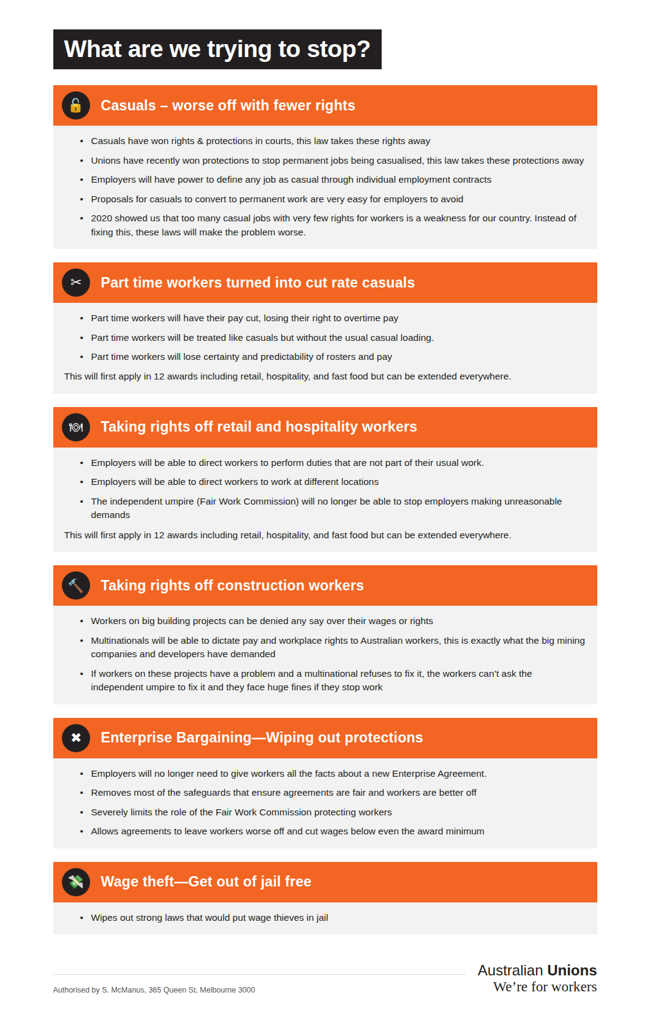What are we trying to stop?
🔓
Casuals – worse off with fewer rights
Casuals have won rights & protections in courts, this law takes these rights away
Unions have recently won protections to stop permanent jobs being casualised, this law takes these protections away
Employers will have power to define any job as casual through individual employment contracts
Proposals for casuals to convert to permanent work are very easy for employers to avoid
2020 showed us that too many casual jobs with very few rights for workers is a weakness for our country. Instead of fixing this, these laws will make the problem worse.
✂
Part time workers turned into cut rate casuals
Part time workers will have their pay cut, losing their right to overtime pay
Part time workers will be treated like casuals but without the usual casual loading.
Part time workers will lose certainty and predictability of rosters and pay
This will first apply in 12 awards including retail, hospitality, and fast food but can be extended everywhere.
🍽
Taking rights off retail and hospitality workers
Employers will be able to direct workers to perform duties that are not part of their usual work.
Employers will be able to direct workers to work at different locations
The independent umpire (Fair Work Commission) will no longer be able to stop employers making unreasonable demands
This will first apply in 12 awards including retail, hospitality, and fast food but can be extended everywhere.
🔨
Taking rights off construction workers
Workers on big building projects can be denied any say over their wages or rights
Multinationals will be able to dictate pay and workplace rights to Australian workers, this is exactly what the big mining companies and developers have demanded
If workers on these projects have a problem and a multinational refuses to fix it, the workers can’t ask the independent umpire to fix it and they face huge fines if they stop work
✖
Enterprise Bargaining—Wiping out protections
Employers will no longer need to give workers all the facts about a new Enterprise Agreement.
Removes most of the safeguards that ensure agreements are fair and workers are better off
Severely limits the role of the Fair Work Commission protecting workers
Allows agreements to leave workers worse off and cut wages below even the award minimum
💸
Wage theft—Get out of jail free
Wipes out strong laws that would put wage thieves in jail
Authorised by S. McManus, 365 Queen St, Melbourne 3000
Australian Unions
We’re for workers